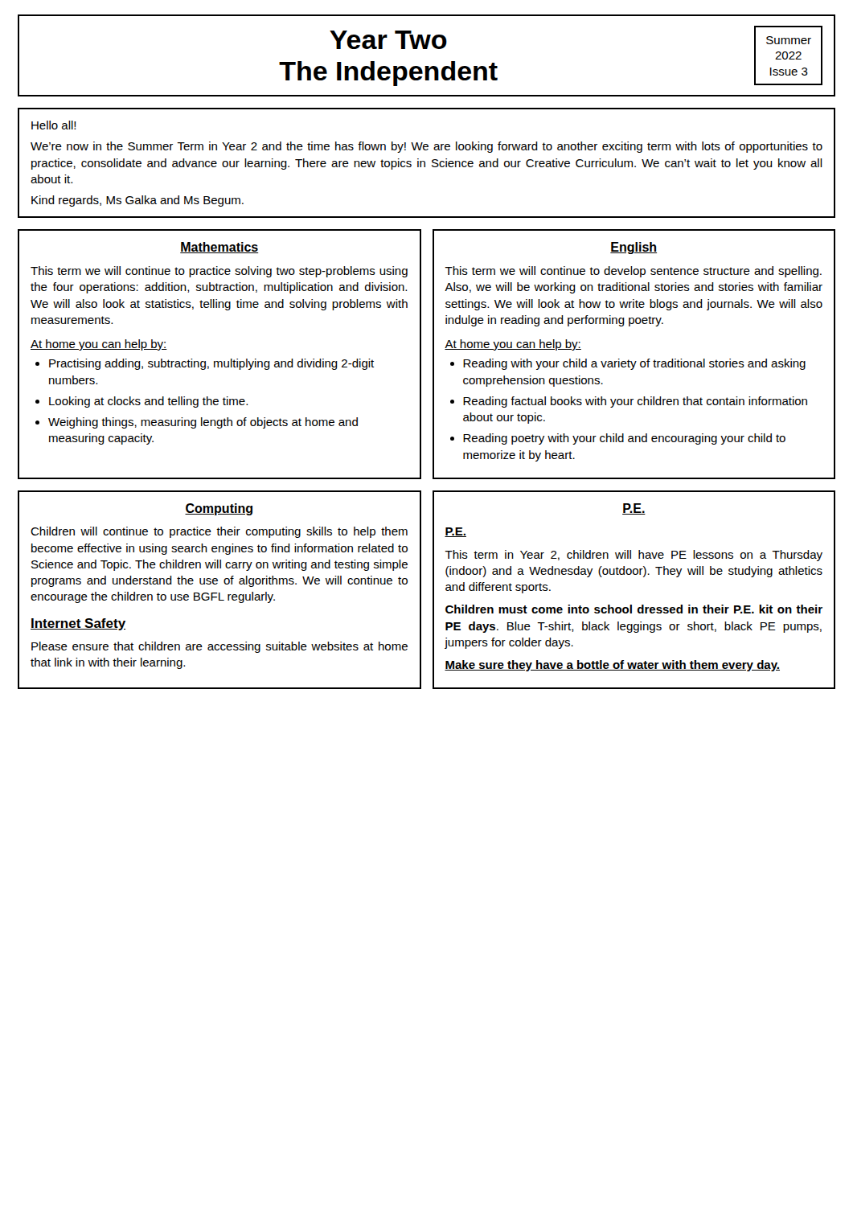Year Two
The Independent
Summer
2022
Issue 3
Hello all!
We’re now in the Summer Term in Year 2 and the time has flown by! We are looking forward to another exciting term with lots of opportunities to practice, consolidate and advance our learning. There are new topics in Science and our Creative Curriculum. We can’t wait to let you know all about it.
Kind regards, Ms Galka and Ms Begum.
Mathematics
This term we will continue to practice solving two step-problems using the four operations: addition, subtraction, multiplication and division. We will also look at statistics, telling time and solving problems with measurements.
At home you can help by:
Practising adding, subtracting, multiplying and dividing 2-digit numbers.
Looking at clocks and telling the time.
Weighing things, measuring length of objects at home and measuring capacity.
English
This term we will continue to develop sentence structure and spelling. Also, we will be working on traditional stories and stories with familiar settings. We will look at how to write blogs and journals. We will also indulge in reading and performing poetry.
At home you can help by:
Reading with your child a variety of traditional stories and asking comprehension questions.
Reading factual books with your children that contain information about our topic.
Reading poetry with your child and encouraging your child to memorize it by heart.
Computing
Children will continue to practice their computing skills to help them become effective in using search engines to find information related to Science and Topic. The children will carry on writing and testing simple programs and understand the use of algorithms. We will continue to encourage the children to use BGFL regularly.
Internet Safety
Please ensure that children are accessing suitable websites at home that link in with their learning.
P.E.
P.E.
This term in Year 2, children will have PE lessons on a Thursday (indoor) and a Wednesday (outdoor). They will be studying athletics and different sports.
Children must come into school dressed in their P.E. kit on their PE days. Blue T-shirt, black leggings or short, black PE pumps, jumpers for colder days.
Make sure they have a bottle of water with them every day.